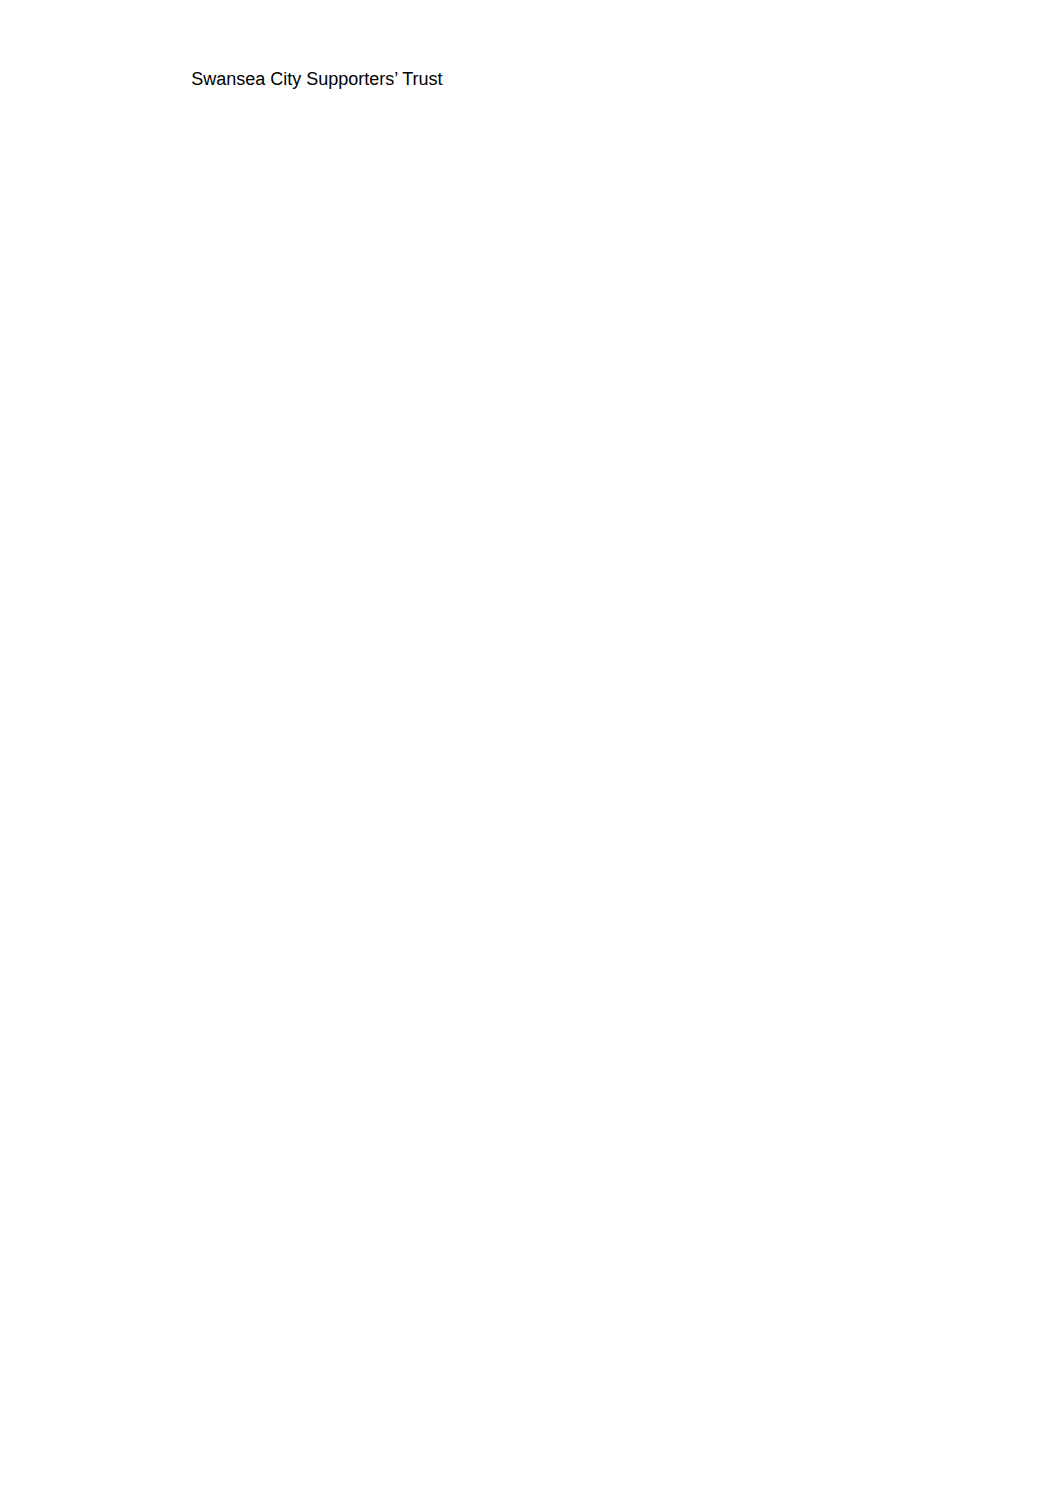Swansea City Supporters’ Trust